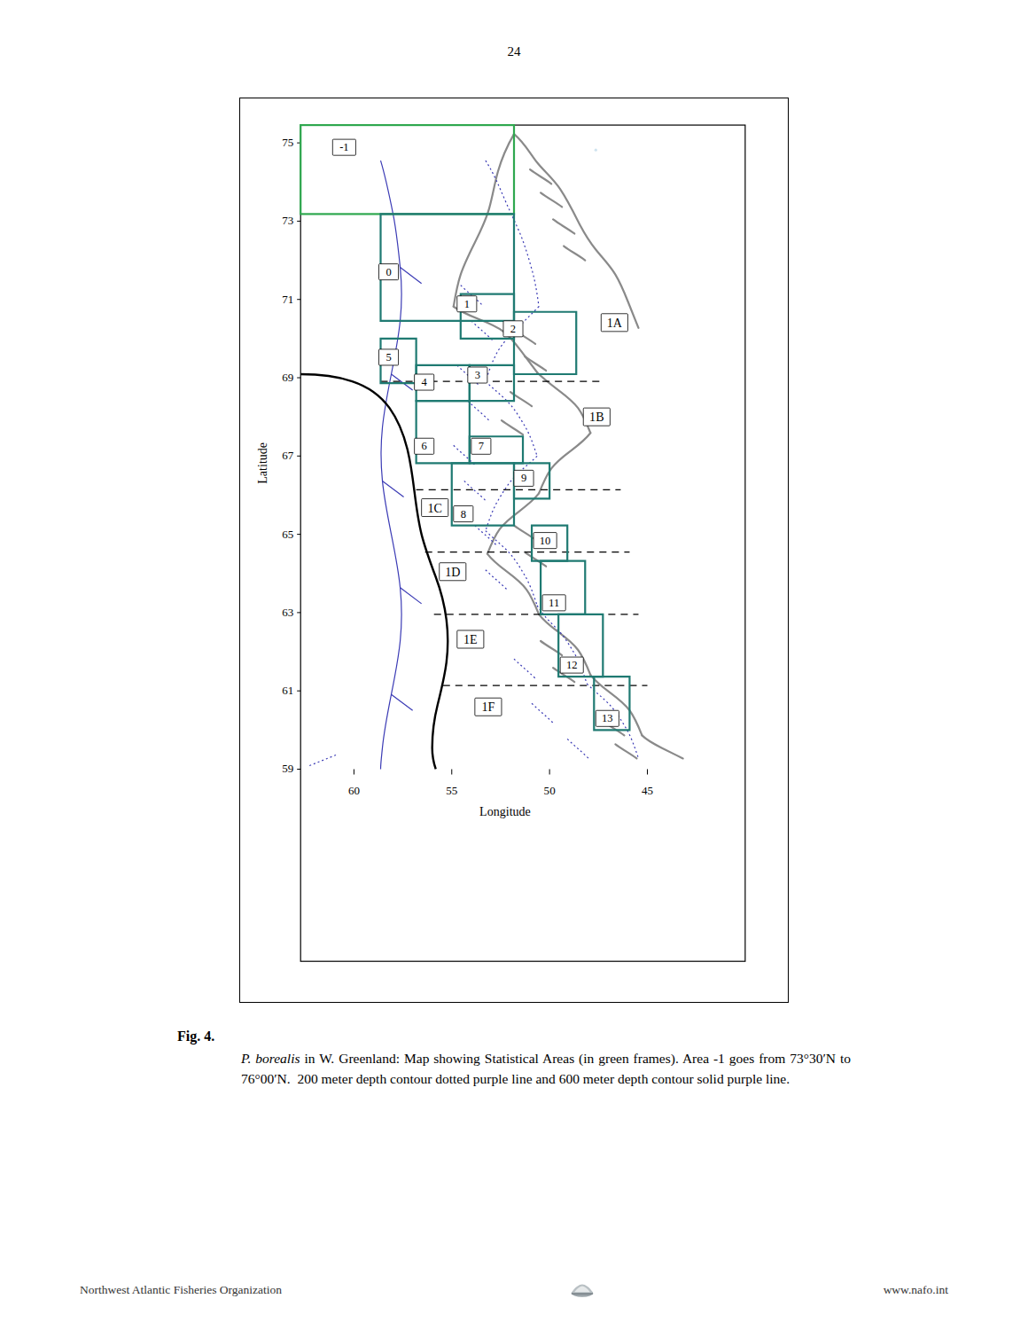24
75 73 71 69 67 65 63 61 59 Latitude 60 55 50 45 Longitude -1 0 1 2 3 4 5 6 7 8 9 10 11 12 13 1A 1B 1C 1D 1E 1F
Fig. 4.
P. borealis in W. Greenland: Map showing Statistical Areas (in green frames). Area -1 goes from 73°30′N to 76°00′N. 200 meter depth contour dotted purple line and 600 meter depth contour solid purple line.
Northwest Atlantic Fisheries Organization
www.nafo.int